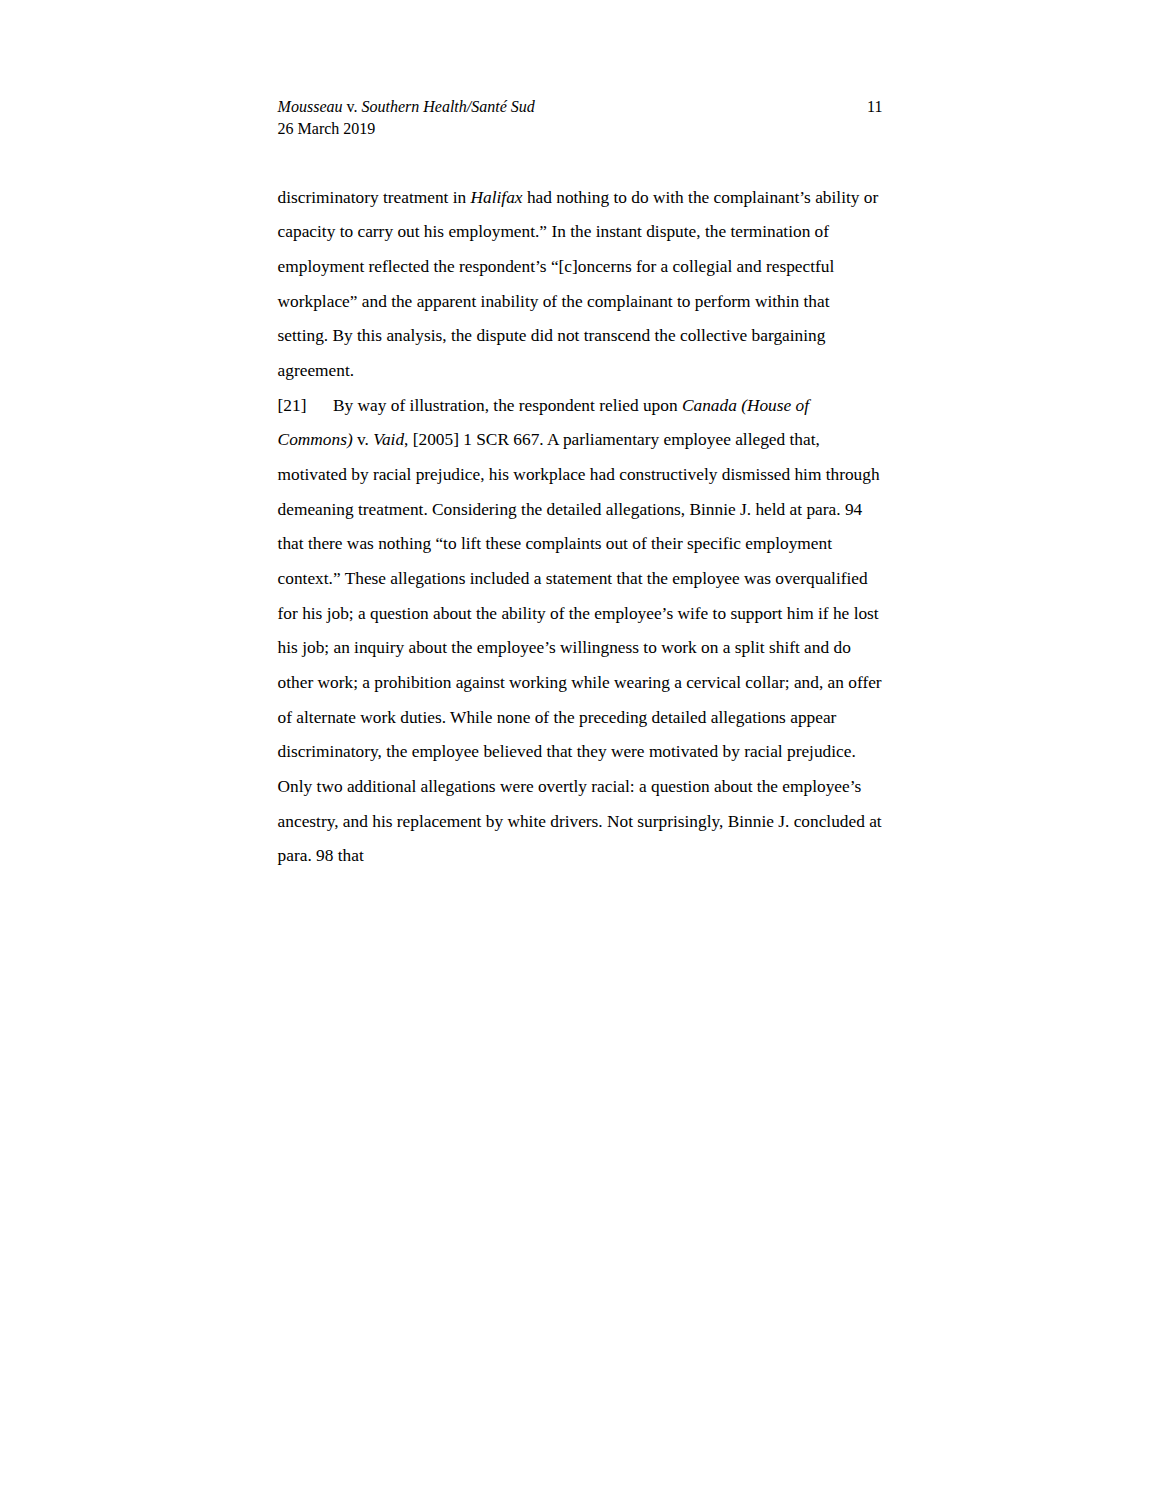Mousseau v. Southern Health/Santé Sud
26 March 2019
11
discriminatory treatment in Halifax had nothing to do with the complainant’s ability or capacity to carry out his employment.” In the instant dispute, the termination of employment reflected the respondent’s “[c]oncerns for a collegial and respectful workplace” and the apparent inability of the complainant to perform within that setting. By this analysis, the dispute did not transcend the collective bargaining agreement.
[21] By way of illustration, the respondent relied upon Canada (House of Commons) v. Vaid, [2005] 1 SCR 667. A parliamentary employee alleged that, motivated by racial prejudice, his workplace had constructively dismissed him through demeaning treatment. Considering the detailed allegations, Binnie J. held at para. 94 that there was nothing “to lift these complaints out of their specific employment context.” These allegations included a statement that the employee was overqualified for his job; a question about the ability of the employee’s wife to support him if he lost his job; an inquiry about the employee’s willingness to work on a split shift and do other work; a prohibition against working while wearing a cervical collar; and, an offer of alternate work duties. While none of the preceding detailed allegations appear discriminatory, the employee believed that they were motivated by racial prejudice. Only two additional allegations were overtly racial: a question about the employee’s ancestry, and his replacement by white drivers. Not surprisingly, Binnie J. concluded at para. 98 that